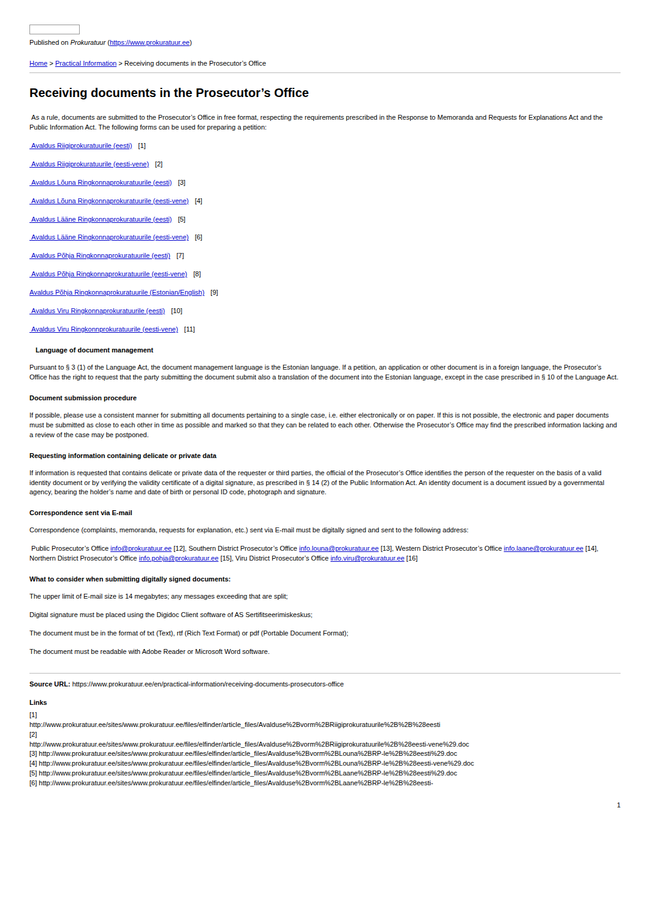Published on Prokuratuur (https://www.prokuratuur.ee)
Home > Practical Information > Receiving documents in the Prosecutor’s Office
Receiving documents in the Prosecutor’s Office
As a rule, documents are submitted to the Prosecutor’s Office in free format, respecting the requirements prescribed in the Response to Memoranda and Requests for Explanations Act and the Public Information Act. The following forms can be used for preparing a petition:
Avaldus Riigiprokuratuurile (eesti)[1]
Avaldus Riigiprokuratuurile (eesti-vene)[2]
Avaldus Lõuna Ringkonnaprokuratuurile (eesti)[3]
Avaldus Lõuna Ringkonnaprokuratuurile (eesti-vene)[4]
Avaldus Lääne Ringkonnaprokuratuurile (eesti)[5]
Avaldus Lääne Ringkonnaprokuratuurile (eesti-vene)[6]
Avaldus Põhja Ringkonnaprokuratuurile (eesti)[7]
Avaldus Põhja Ringkonnaprokuratuurile (eesti-vene)[8]
Avaldus Põhja Ringkonnaprokuratuurile (Estonian/English)[9]
Avaldus Viru Ringkonnaprokuratuurile (eesti)[10]
Avaldus Viru Ringkonnprokuratuurile (eesti-vene)[11]
Language of document management
Pursuant to § 3 (1) of the Language Act, the document management language is the Estonian language. If a petition, an application or other document is in a foreign language, the Prosecutor’s Office has the right to request that the party submitting the document submit also a translation of the document into the Estonian language, except in the case prescribed in § 10 of the Language Act.
Document submission procedure
If possible, please use a consistent manner for submitting all documents pertaining to a single case, i.e. either electronically or on paper. If this is not possible, the electronic and paper documents must be submitted as close to each other in time as possible and marked so that they can be related to each other. Otherwise the Prosecutor’s Office may find the prescribed information lacking and a review of the case may be postponed.
Requesting information containing delicate or private data
If information is requested that contains delicate or private data of the requester or third parties, the official of the Prosecutor’s Office identifies the person of the requester on the basis of a valid identity document or by verifying the validity certificate of a digital signature, as prescribed in § 14 (2) of the Public Information Act. An identity document is a document issued by a governmental agency, bearing the holder’s name and date of birth or personal ID code, photograph and signature.
Correspondence sent via E-mail
Correspondence (complaints, memoranda, requests for explanation, etc.) sent via E-mail must be digitally signed and sent to the following address:
Public Prosecutor’s Office info@prokuratuur.ee [12], Southern District Prosecutor’s Office info.louna@prokuratuur.ee [13], Western District Prosecutor’s Office info.laane@prokuratuur.ee [14], Northern District Prosecutor’s Office info.pohja@prokuratuur.ee [15], Viru District Prosecutor’s Office info.viru@prokuratuur.ee [16]
What to consider when submitting digitally signed documents:
The upper limit of E-mail size is 14 megabytes; any messages exceeding that are split;
Digital signature must be placed using the Digidoc Client software of AS Sertifitseerimiskeskus;
The document must be in the format of txt (Text), rtf (Rich Text Format) or pdf (Portable Document Format);
The document must be readable with Adobe Reader or Microsoft Word software.
Source URL: https://www.prokuratuur.ee/en/practical-information/receiving-documents-prosecutors-office
Links
[1]
http://www.prokuratuur.ee/sites/www.prokuratuur.ee/files/elfinder/article_files/Avalduse%2Bvorm%2BRiigiprokuratuurile%2B%2B%28eesti
[2]
http://www.prokuratuur.ee/sites/www.prokuratuur.ee/files/elfinder/article_files/Avalduse%2Bvorm%2BRiigiprokuratuurile%2B%28eesti-vene%29.doc
[3] http://www.prokuratuur.ee/sites/www.prokuratuur.ee/files/elfinder/article_files/Avalduse%2Bvorm%2BLouna%2BRP-le%2B%28eesti%29.doc
[4] http://www.prokuratuur.ee/sites/www.prokuratuur.ee/files/elfinder/article_files/Avalduse%2Bvorm%2BLouna%2BRP-le%2B%28eesti-vene%29.doc
[5] http://www.prokuratuur.ee/sites/www.prokuratuur.ee/files/elfinder/article_files/Avalduse%2Bvorm%2BLaane%2BRP-le%2B%28eesti%29.doc
[6] http://www.prokuratuur.ee/sites/www.prokuratuur.ee/files/elfinder/article_files/Avalduse%2Bvorm%2BLaane%2BRP-le%2B%28eesti-
1